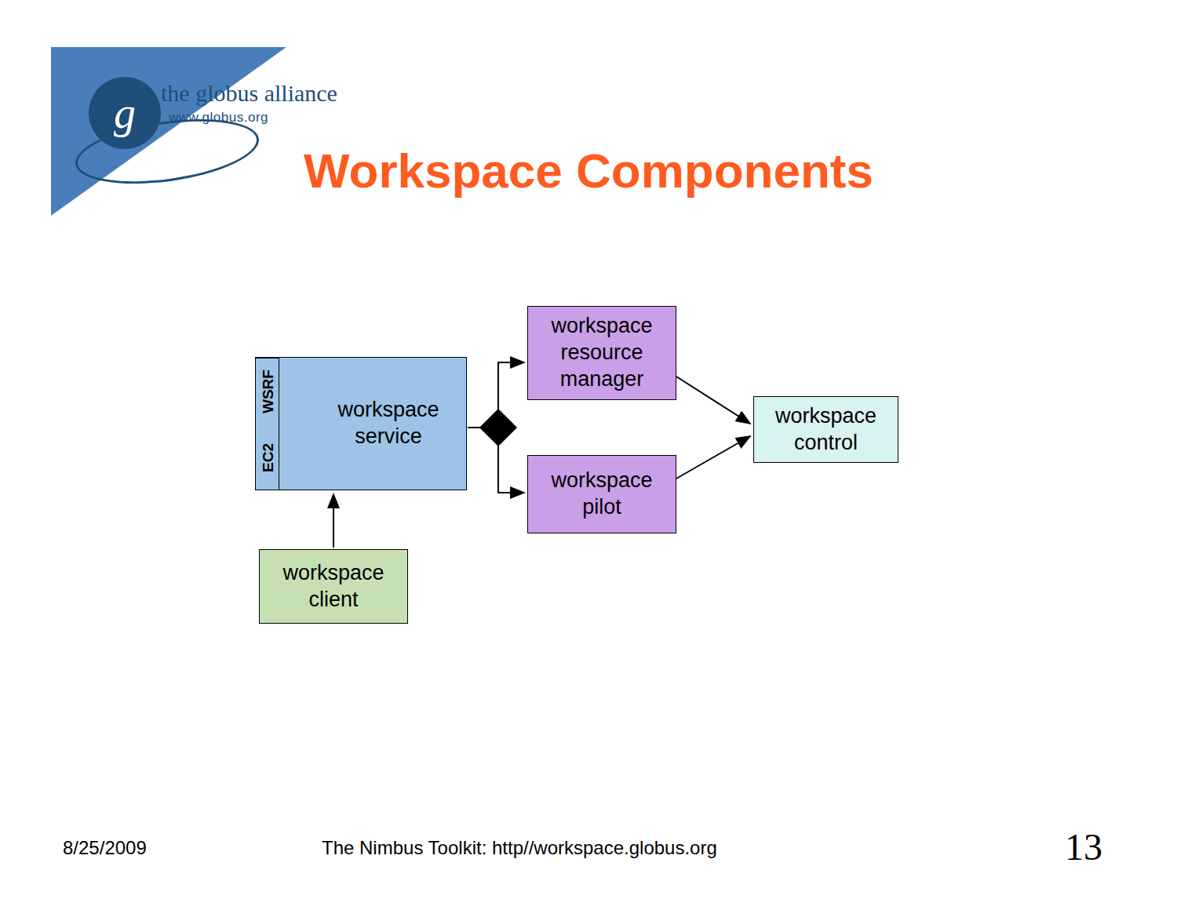g
the globus alliance
www.globus.org
Workspace Components
WSRF
EC2
workspace
service
workspace
resource
manager
workspace
pilot
workspace
control
workspace
client
8/25/2009
The Nimbus Toolkit: http//workspace.globus.org
13